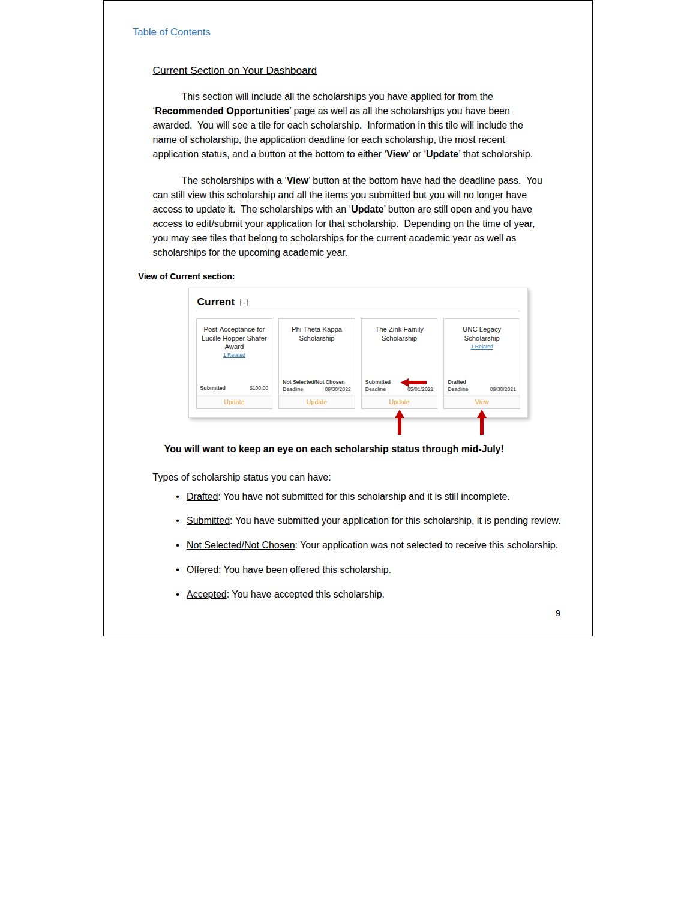Table of Contents
Current Section on Your Dashboard
This section will include all the scholarships you have applied for from the ‘Recommended Opportunities’ page as well as all the scholarships you have been awarded. You will see a tile for each scholarship. Information in this tile will include the name of scholarship, the application deadline for each scholarship, the most recent application status, and a button at the bottom to either ‘View’ or ‘Update’ that scholarship.
The scholarships with a ‘View’ button at the bottom have had the deadline pass. You can still view this scholarship and all the items you submitted but you will no longer have access to update it. The scholarships with an ‘Update’ button are still open and you have access to edit/submit your application for that scholarship. Depending on the time of year, you may see tiles that belong to scholarships for the current academic year as well as scholarships for the upcoming academic year.
View of Current section:
Current i
Post-Acceptance for Lucille Hopper Shafer Award
1 Related
Submitted$100.00
Update
Phi Theta Kappa Scholarship
Not Selected/Not Chosen
Deadline 09/30/2022
Update
The Zink Family Scholarship
Submitted
Deadline 05/01/2022
Update
UNC Legacy Scholarship
1 Related
Drafted
Deadline 09/30/2021
View
You will want to keep an eye on each scholarship status through mid-July!
Types of scholarship status you can have:
Drafted: You have not submitted for this scholarship and it is still incomplete.
Submitted: You have submitted your application for this scholarship, it is pending review.
Not Selected/Not Chosen: Your application was not selected to receive this scholarship.
Offered: You have been offered this scholarship.
Accepted: You have accepted this scholarship.
9